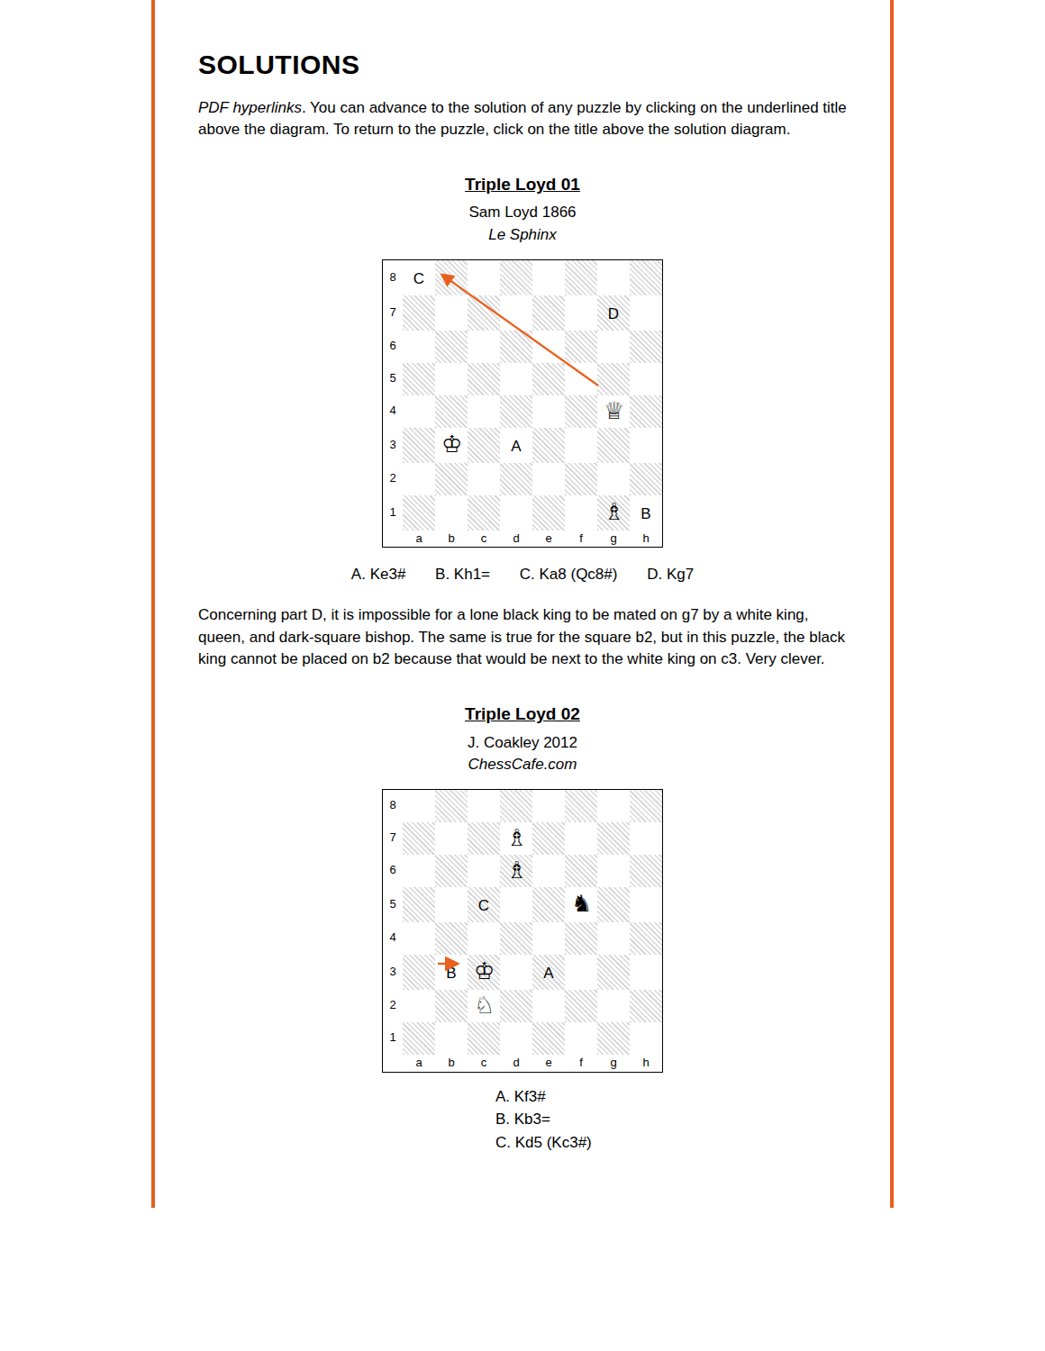SOLUTIONS
PDF hyperlinks. You can advance to the solution of any puzzle by clicking on the underlined title above the diagram. To return to the puzzle, click on the title above the solution diagram.
Triple Loyd 01
Sam Loyd 1866
Le Sphinx
| 8 | C | | | | | | | |
| 7 | | | | | | | D | |
| 6 | | | | | | | | |
| 5 | | | | | | | | |
| 4 | | | | | | | ♕ | |
| 3 | | ♔ | | A | | | | |
| 2 | | | | | | | | |
| 1 | | | | | | | ♗ | B |
| | a | b | c | d | e | f | g | h |
A. Ke3# B. Kh1= C. Ka8 (Qc8#) D. Kg7
Concerning part D, it is impossible for a lone black king to be mated on g7 by a white king, queen, and dark-square bishop. The same is true for the square b2, but in this puzzle, the black king cannot be placed on b2 because that would be next to the white king on c3. Very clever.
Triple Loyd 02
J. Coakley 2012
ChessCafe.com
| 8 | | | | | | | | |
| 7 | | | | ♗ | | | | |
| 6 | | | | ♗ | | | | |
| 5 | | | C | | | ♞ | | |
| 4 | | | | | | | | |
| 3 | | B | ♔ | | A | | | |
| 2 | | | ♘ | | | | | |
| 1 | | | | | | | | |
| | a | b | c | d | e | f | g | h |
A. Kf3#
B. Kb3=
C. Kd5 (Kc3#)